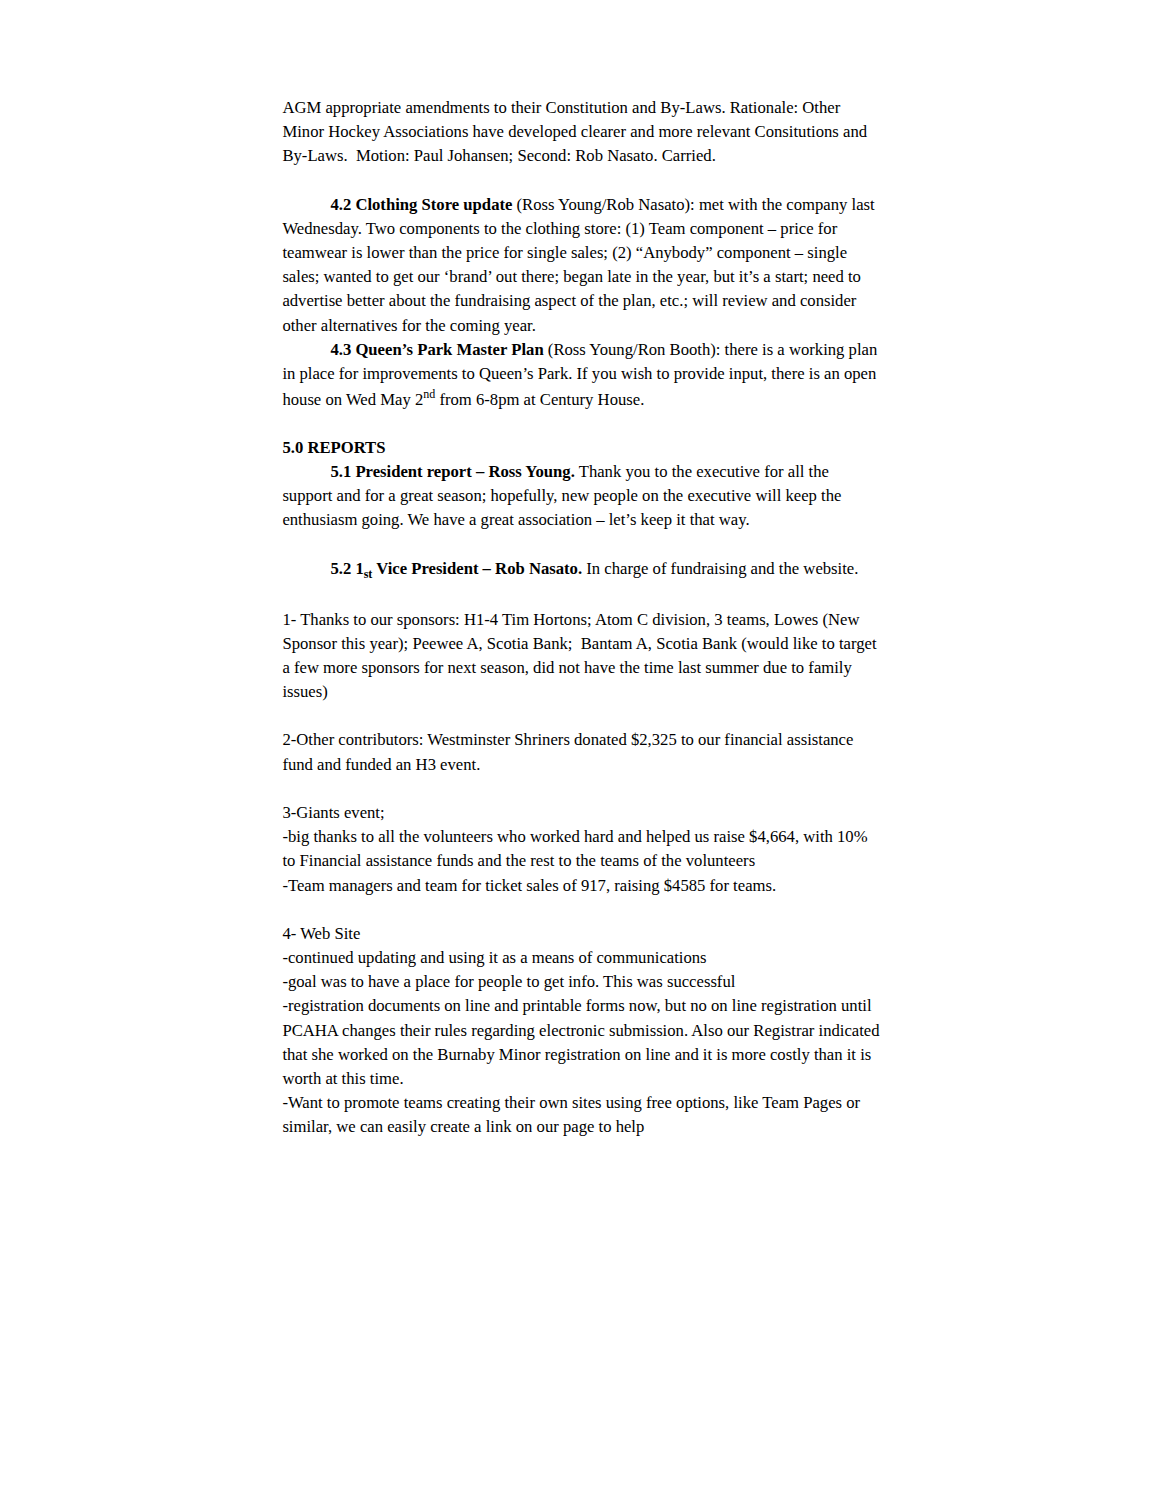AGM appropriate amendments to their Constitution and By-Laws. Rationale: Other Minor Hockey Associations have developed clearer and more relevant Consitutions and By-Laws. Motion: Paul Johansen; Second: Rob Nasato. Carried.
4.2 Clothing Store update (Ross Young/Rob Nasato): met with the company last Wednesday. Two components to the clothing store: (1) Team component – price for teamwear is lower than the price for single sales; (2) “Anybody” component – single sales; wanted to get our ‘brand’ out there; began late in the year, but it’s a start; need to advertise better about the fundraising aspect of the plan, etc.; will review and consider other alternatives for the coming year.
4.3 Queen’s Park Master Plan (Ross Young/Ron Booth): there is a working plan in place for improvements to Queen’s Park. If you wish to provide input, there is an open house on Wed May 2nd from 6-8pm at Century House.
5.0 REPORTS
5.1 President report – Ross Young. Thank you to the executive for all the support and for a great season; hopefully, new people on the executive will keep the enthusiasm going. We have a great association – let’s keep it that way.
5.2 1st Vice President – Rob Nasato. In charge of fundraising and the website.
1- Thanks to our sponsors: H1-4 Tim Hortons; Atom C division, 3 teams, Lowes (New Sponsor this year); Peewee A, Scotia Bank; Bantam A, Scotia Bank (would like to target a few more sponsors for next season, did not have the time last summer due to family issues)
2-Other contributors: Westminster Shriners donated $2,325 to our financial assistance fund and funded an H3 event.
3-Giants event;
-big thanks to all the volunteers who worked hard and helped us raise $4,664, with 10% to Financial assistance funds and the rest to the teams of the volunteers
-Team managers and team for ticket sales of 917, raising $4585 for teams.
4- Web Site
-continued updating and using it as a means of communications
-goal was to have a place for people to get info. This was successful
-registration documents on line and printable forms now, but no on line registration until PCAHA changes their rules regarding electronic submission. Also our Registrar indicated that she worked on the Burnaby Minor registration on line and it is more costly than it is worth at this time.
-Want to promote teams creating their own sites using free options, like Team Pages or similar, we can easily create a link on our page to help